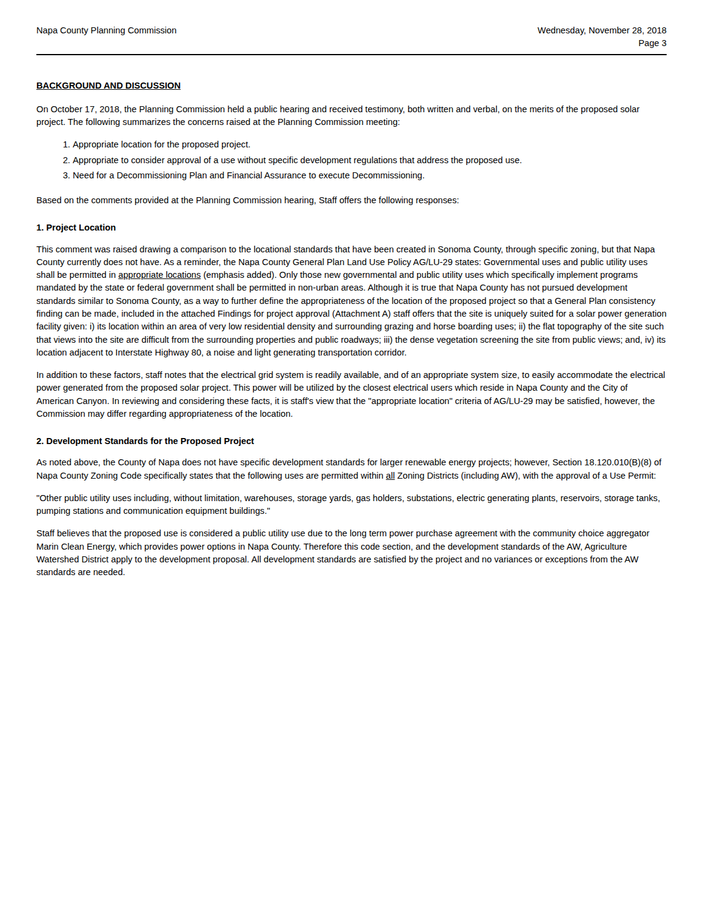Napa County Planning Commission
Wednesday, November 28, 2018
Page 3
BACKGROUND AND DISCUSSION
On October 17, 2018, the Planning Commission held a public hearing and received testimony, both written and verbal, on the merits of the proposed solar project. The following summarizes the concerns raised at the Planning Commission meeting:
Appropriate location for the proposed project.
Appropriate to consider approval of a use without specific development regulations that address the proposed use.
Need for a Decommissioning Plan and Financial Assurance to execute Decommissioning.
Based on the comments provided at the Planning Commission hearing, Staff offers the following responses:
1. Project Location
This comment was raised drawing a comparison to the locational standards that have been created in Sonoma County, through specific zoning, but that Napa County currently does not have. As a reminder, the Napa County General Plan Land Use Policy AG/LU-29 states: Governmental uses and public utility uses shall be permitted in appropriate locations (emphasis added). Only those new governmental and public utility uses which specifically implement programs mandated by the state or federal government shall be permitted in non-urban areas. Although it is true that Napa County has not pursued development standards similar to Sonoma County, as a way to further define the appropriateness of the location of the proposed project so that a General Plan consistency finding can be made, included in the attached Findings for project approval (Attachment A) staff offers that the site is uniquely suited for a solar power generation facility given: i) its location within an area of very low residential density and surrounding grazing and horse boarding uses; ii) the flat topography of the site such that views into the site are difficult from the surrounding properties and public roadways; iii) the dense vegetation screening the site from public views; and, iv) its location adjacent to Interstate Highway 80, a noise and light generating transportation corridor.
In addition to these factors, staff notes that the electrical grid system is readily available, and of an appropriate system size, to easily accommodate the electrical power generated from the proposed solar project. This power will be utilized by the closest electrical users which reside in Napa County and the City of American Canyon. In reviewing and considering these facts, it is staff's view that the "appropriate location" criteria of AG/LU-29 may be satisfied, however, the Commission may differ regarding appropriateness of the location.
2. Development Standards for the Proposed Project
As noted above, the County of Napa does not have specific development standards for larger renewable energy projects; however, Section 18.120.010(B)(8) of Napa County Zoning Code specifically states that the following uses are permitted within all Zoning Districts (including AW), with the approval of a Use Permit:
"Other public utility uses including, without limitation, warehouses, storage yards, gas holders, substations, electric generating plants, reservoirs, storage tanks, pumping stations and communication equipment buildings."
Staff believes that the proposed use is considered a public utility use due to the long term power purchase agreement with the community choice aggregator Marin Clean Energy, which provides power options in Napa County. Therefore this code section, and the development standards of the AW, Agriculture Watershed District apply to the development proposal. All development standards are satisfied by the project and no variances or exceptions from the AW standards are needed.